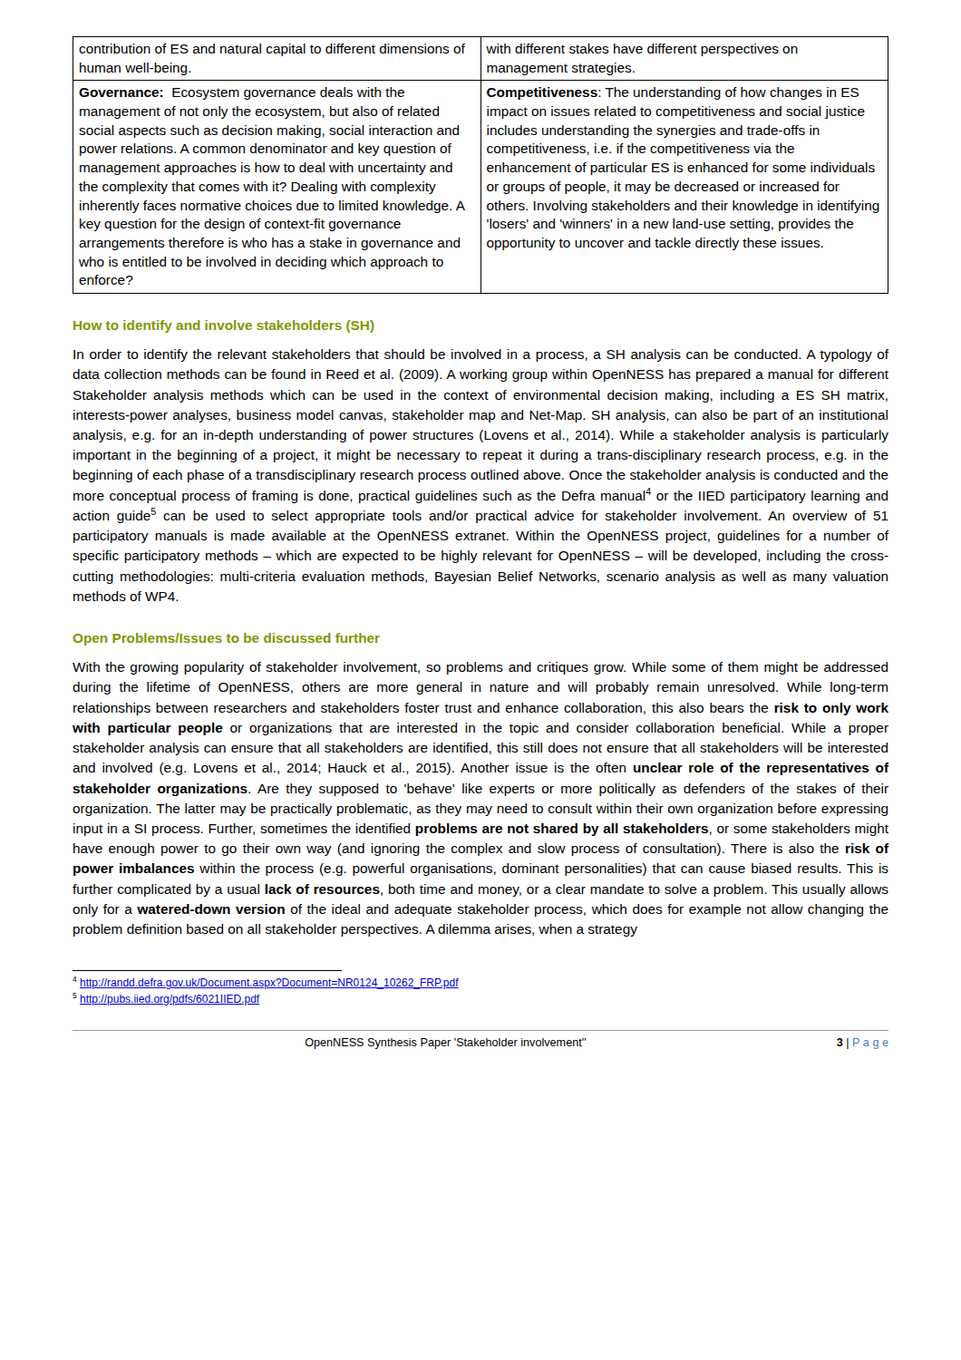| contribution of ES and natural capital to different dimensions of human well-being. | with different stakes have different perspectives on management strategies. |
| Governance: Ecosystem governance deals with the management of not only the ecosystem, but also of related social aspects such as decision making, social interaction and power relations. A common denominator and key question of management approaches is how to deal with uncertainty and the complexity that comes with it? Dealing with complexity inherently faces normative choices due to limited knowledge. A key question for the design of context-fit governance arrangements therefore is who has a stake in governance and who is entitled to be involved in deciding which approach to enforce? | Competitiveness : The understanding of how changes in ES impact on issues related to competitiveness and social justice includes understanding the synergies and trade-offs in competitiveness, i.e. if the competitiveness via the enhancement of particular ES is enhanced for some individuals or groups of people, it may be decreased or increased for others. Involving stakeholders and their knowledge in identifying 'losers' and 'winners' in a new land-use setting, provides the opportunity to uncover and tackle directly these issues. |
How to identify and involve stakeholders (SH)
In order to identify the relevant stakeholders that should be involved in a process, a SH analysis can be conducted. A typology of data collection methods can be found in Reed et al. (2009). A working group within OpenNESS has prepared a manual for different Stakeholder analysis methods which can be used in the context of environmental decision making, including a ES SH matrix, interests-power analyses, business model canvas, stakeholder map and Net-Map. SH analysis, can also be part of an institutional analysis, e.g. for an in-depth understanding of power structures (Lovens et al., 2014). While a stakeholder analysis is particularly important in the beginning of a project, it might be necessary to repeat it during a trans-disciplinary research process, e.g. in the beginning of each phase of a transdisciplinary research process outlined above. Once the stakeholder analysis is conducted and the more conceptual process of framing is done, practical guidelines such as the Defra manual4 or the IIED participatory learning and action guide5 can be used to select appropriate tools and/or practical advice for stakeholder involvement. An overview of 51 participatory manuals is made available at the OpenNESS extranet. Within the OpenNESS project, guidelines for a number of specific participatory methods – which are expected to be highly relevant for OpenNESS – will be developed, including the cross-cutting methodologies: multi-criteria evaluation methods, Bayesian Belief Networks, scenario analysis as well as many valuation methods of WP4.
Open Problems/Issues to be discussed further
With the growing popularity of stakeholder involvement, so problems and critiques grow. While some of them might be addressed during the lifetime of OpenNESS, others are more general in nature and will probably remain unresolved. While long-term relationships between researchers and stakeholders foster trust and enhance collaboration, this also bears the risk to only work with particular people or organizations that are interested in the topic and consider collaboration beneficial. While a proper stakeholder analysis can ensure that all stakeholders are identified, this still does not ensure that all stakeholders will be interested and involved (e.g. Lovens et al., 2014; Hauck et al., 2015). Another issue is the often unclear role of the representatives of stakeholder organizations. Are they supposed to 'behave' like experts or more politically as defenders of the stakes of their organization. The latter may be practically problematic, as they may need to consult within their own organization before expressing input in a SI process. Further, sometimes the identified problems are not shared by all stakeholders, or some stakeholders might have enough power to go their own way (and ignoring the complex and slow process of consultation). There is also the risk of power imbalances within the process (e.g. powerful organisations, dominant personalities) that can cause biased results. This is further complicated by a usual lack of resources, both time and money, or a clear mandate to solve a problem. This usually allows only for a watered-down version of the ideal and adequate stakeholder process, which does for example not allow changing the problem definition based on all stakeholder perspectives. A dilemma arises, when a strategy
4 http://randd.defra.gov.uk/Document.aspx?Document=NR0124_10262_FRP.pdf
5 http://pubs.iied.org/pdfs/6021IIED.pdf
OpenNESS Synthesis Paper 'Stakeholder involvement''
3 | P a g e